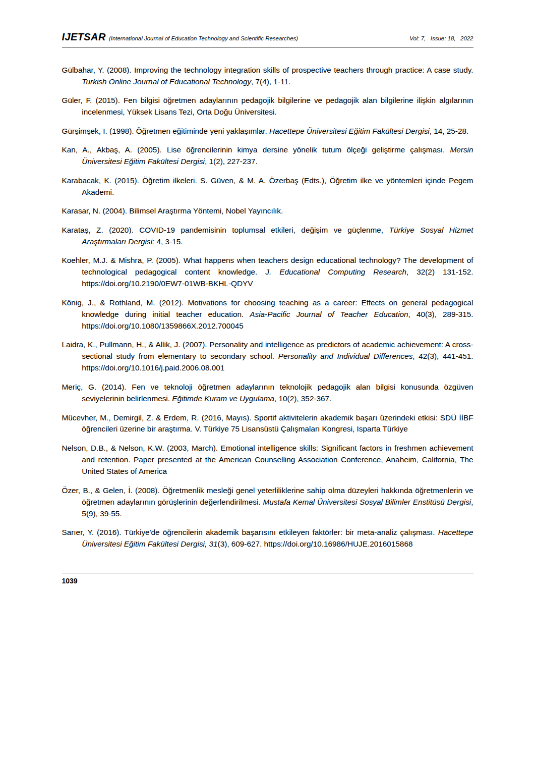IJETSAR (International Journal of Education Technology and Scientific Researches) Vol: 7, Issue: 18, 2022
Gülbahar, Y. (2008). Improving the technology integration skills of prospective teachers through practice: A case study. Turkish Online Journal of Educational Technology, 7(4), 1-11.
Güler, F. (2015). Fen bilgisi öğretmen adaylarının pedagojik bilgilerine ve pedagojik alan bilgilerine ilişkin algılarının incelenmesi, Yüksek Lisans Tezi, Orta Doğu Üniversitesi.
Gürşimşek, I. (1998). Öğretmen eğitiminde yeni yaklaşımlar. Hacettepe Üniversitesi Eğitim Fakültesi Dergisi, 14, 25-28.
Kan, A., Akbaş, A. (2005). Lise öğrencilerinin kimya dersine yönelik tutum ölçeği geliştirme çalışması. Mersin Üniversitesi Eğitim Fakültesi Dergisi, 1(2), 227-237.
Karabacak, K. (2015). Öğretim ilkeleri. S. Güven, & M. A. Özerbaş (Edts.), Öğretim ilke ve yöntemleri içinde Pegem Akademi.
Karasar, N. (2004). Bilimsel Araştırma Yöntemi, Nobel Yayıncılık.
Karataş, Z. (2020). COVID-19 pandemisinin toplumsal etkileri, değişim ve güçlenme, Türkiye Sosyal Hizmet Araştırmaları Dergisi: 4, 3-15.
Koehler, M.J. & Mishra, P. (2005). What happens when teachers design educational technology? The development of technological pedagogical content knowledge. J. Educational Computing Research, 32(2) 131-152. https://doi.org/10.2190/0EW7-01WB-BKHL-QDYV
König, J., & Rothland, M. (2012). Motivations for choosing teaching as a career: Effects on general pedagogical knowledge during initial teacher education. Asia-Pacific Journal of Teacher Education, 40(3), 289-315. https://doi.org/10.1080/1359866X.2012.700045
Laidra, K., Pullmann, H., & Allik, J. (2007). Personality and intelligence as predictors of academic achievement: A cross-sectional study from elementary to secondary school. Personality and Individual Differences, 42(3), 441-451. https://doi.org/10.1016/j.paid.2006.08.001
Meriç, G. (2014). Fen ve teknoloji öğretmen adaylarının teknolojik pedagojik alan bilgisi konusunda özgüven seviyelerinin belirlenmesi. Eğitimde Kuram ve Uygulama, 10(2), 352-367.
Mücevher, M., Demirgil, Z. & Erdem, R. (2016, Mayıs). Sportif aktivitelerin akademik başarı üzerindeki etkisi: SDÜ İİBF öğrencileri üzerine bir araştırma. V. Türkiye 75 Lisansüstü Çalışmaları Kongresi, Isparta Türkiye
Nelson, D.B., & Nelson, K.W. (2003, March). Emotional intelligence skills: Significant factors in freshmen achievement and retention. Paper presented at the American Counselling Association Conference, Anaheim, California, The United States of America
Özer, B., & Gelen, İ. (2008). Öğretmenlik mesleği genel yeterliliklerine sahip olma düzeyleri hakkında öğretmenlerin ve öğretmen adaylarının görüşlerinin değerlendirilmesi. Mustafa Kemal Üniversitesi Sosyal Bilimler Enstitüsü Dergisi, 5(9), 39-55.
Sarıer, Y. (2016). Türkiye'de öğrencilerin akademik başarısını etkileyen faktörler: bir meta-analiz çalışması. Hacettepe Üniversitesi Eğitim Fakültesi Dergisi, 31(3), 609-627. https://doi.org/10.16986/HUJE.2016015868
1039